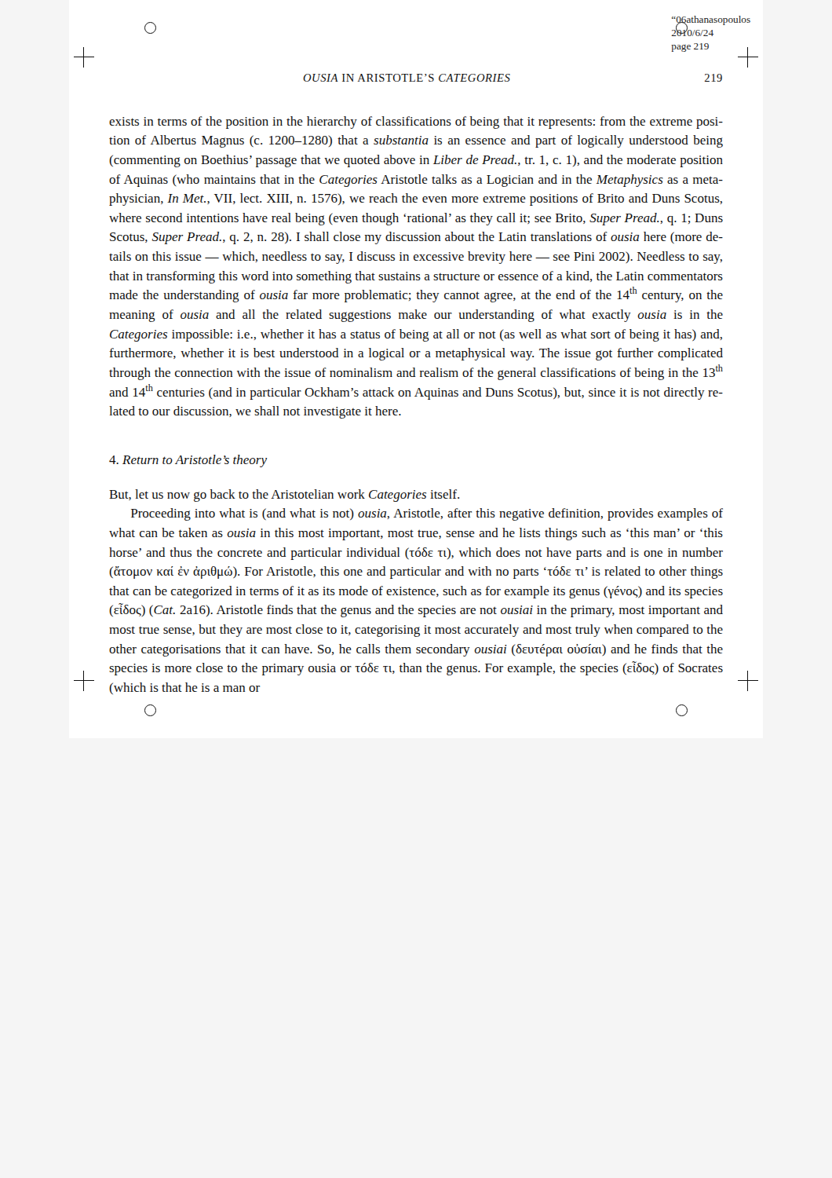“06athanasopoulos
2010/6/24
page 219
OUSIA IN ARISTOTLE’S CATEGORIES 219
exists in terms of the position in the hierarchy of classifications of being that it represents: from the extreme position of Albertus Magnus (c. 1200–1280) that a substantia is an essence and part of logically understood being (commenting on Boethius’ passage that we quoted above in Liber de Pread., tr. 1, c. 1), and the moderate position of Aquinas (who maintains that in the Categories Aristotle talks as a Logician and in the Metaphysics as a metaphysician, In Met., VII, lect. XIII, n. 1576), we reach the even more extreme positions of Brito and Duns Scotus, where second intentions have real being (even though ‘rational’ as they call it; see Brito, Super Pread., q. 1; Duns Scotus, Super Pread., q. 2, n. 28). I shall close my discussion about the Latin translations of ousia here (more details on this issue — which, needless to say, I discuss in excessive brevity here — see Pini 2002). Needless to say, that in transforming this word into something that sustains a structure or essence of a kind, the Latin commentators made the understanding of ousia far more problematic; they cannot agree, at the end of the 14th century, on the meaning of ousia and all the related suggestions make our understanding of what exactly ousia is in the Categories impossible: i.e., whether it has a status of being at all or not (as well as what sort of being it has) and, furthermore, whether it is best understood in a logical or a metaphysical way. The issue got further complicated through the connection with the issue of nominalism and realism of the general classifications of being in the 13th and 14th centuries (and in particular Ockham’s attack on Aquinas and Duns Scotus), but, since it is not directly related to our discussion, we shall not investigate it here.
4. Return to Aristotle’s theory
But, let us now go back to the Aristotelian work Categories itself.
Proceeding into what is (and what is not) ousia, Aristotle, after this negative definition, provides examples of what can be taken as ousia in this most important, most true, sense and he lists things such as ‘this man’ or ‘this horse’ and thus the concrete and particular individual (τóδε τι), which does not have parts and is one in number (ἄτομον καί ἐν ἀριθμώ). For Aristotle, this one and particular and with no parts ‘τóδε τι’ is related to other things that can be categorized in terms of it as its mode of existence, such as for example its genus (γéνος) and its species (εἶδος) (Cat. 2a16). Aristotle finds that the genus and the species are not ousiai in the primary, most important and most true sense, but they are most close to it, categorising it most accurately and most truly when compared to the other categorisations that it can have. So, he calls them secondary ousiai (δευτéραι οὐσíαι) and he finds that the species is more close to the primary ousia or τóδε τι, than the genus. For example, the species (εἶδος) of Socrates (which is that he is a man or